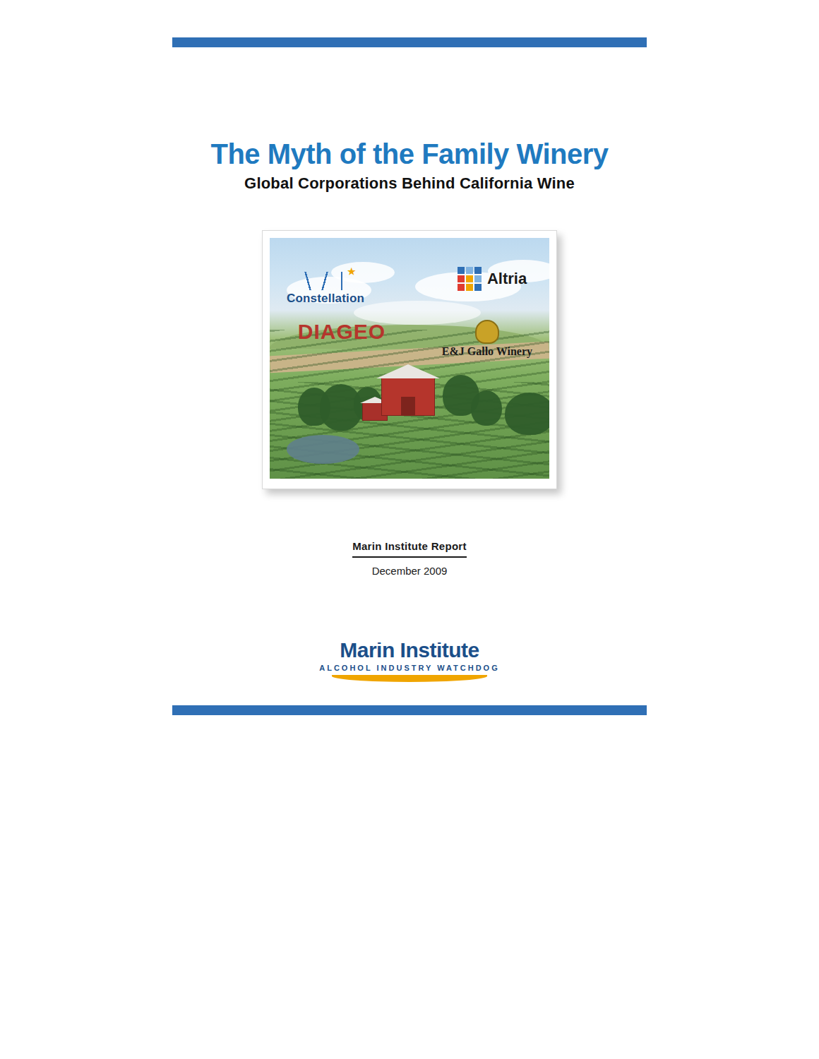The Myth of the Family Winery
Global Corporations Behind California Wine
Constellation
Altria
DIAGEO
E&J Gallo Winery
Marin Institute Report
December 2009
Marin Institute
ALCOHOL INDUSTRY WATCHDOG